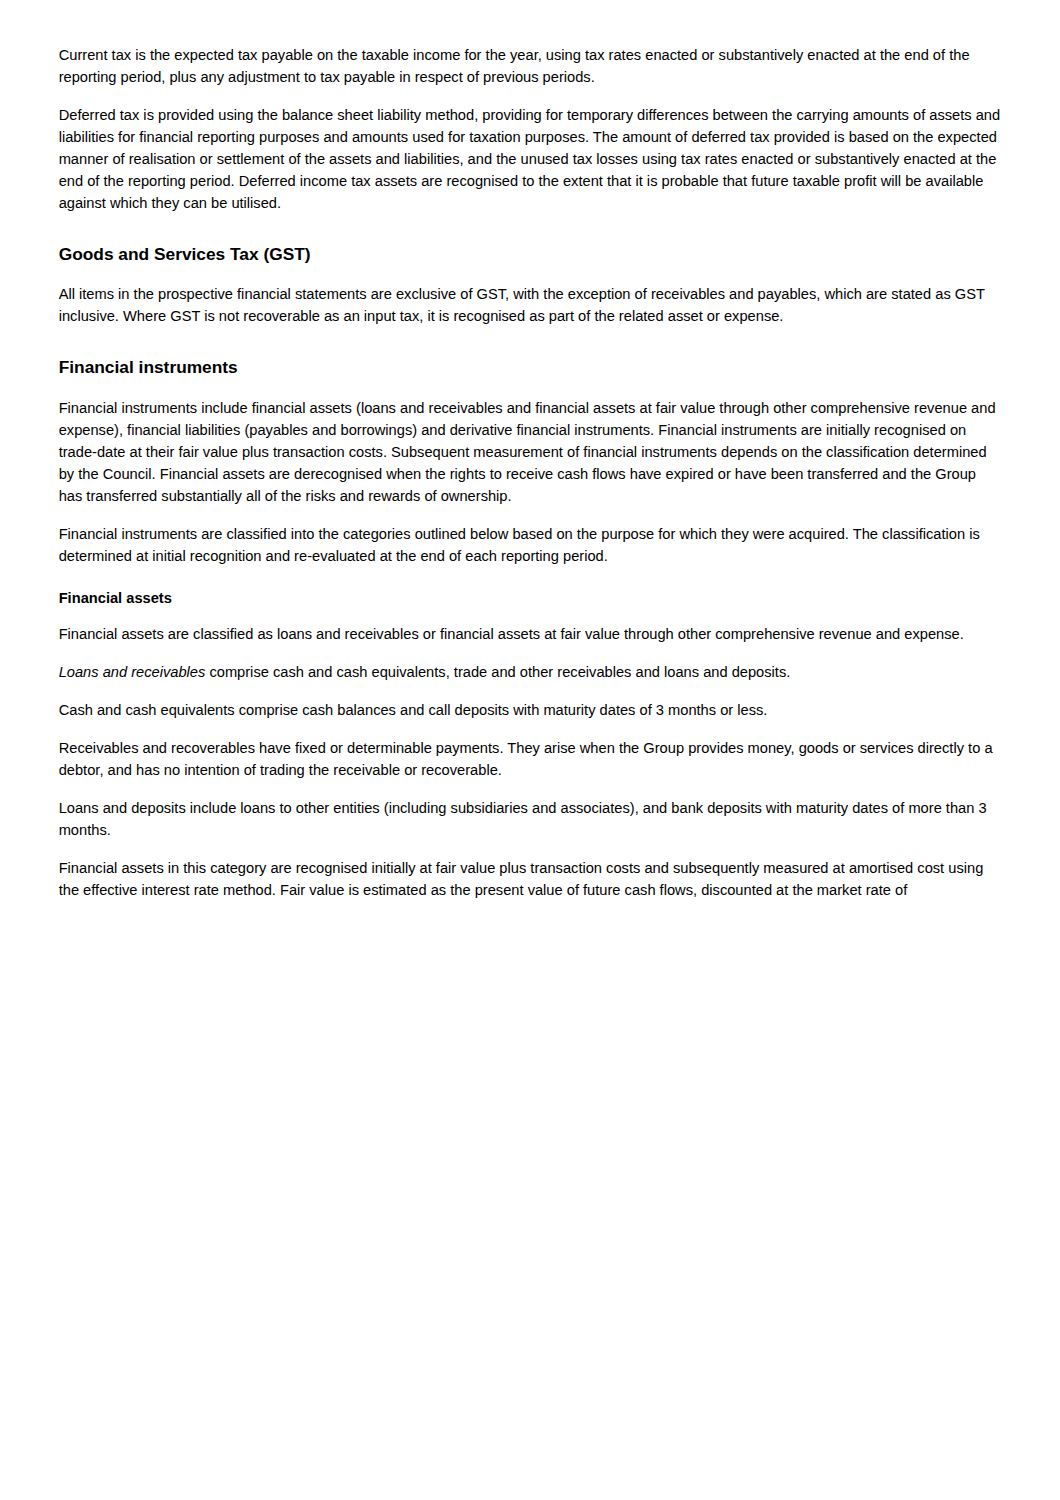Current tax is the expected tax payable on the taxable income for the year, using tax rates enacted or substantively enacted at the end of the reporting period, plus any adjustment to tax payable in respect of previous periods.
Deferred tax is provided using the balance sheet liability method, providing for temporary differences between the carrying amounts of assets and liabilities for financial reporting purposes and amounts used for taxation purposes. The amount of deferred tax provided is based on the expected manner of realisation or settlement of the assets and liabilities, and the unused tax losses using tax rates enacted or substantively enacted at the end of the reporting period. Deferred income tax assets are recognised to the extent that it is probable that future taxable profit will be available against which they can be utilised.
Goods and Services Tax (GST)
All items in the prospective financial statements are exclusive of GST, with the exception of receivables and payables, which are stated as GST inclusive. Where GST is not recoverable as an input tax, it is recognised as part of the related asset or expense.
Financial instruments
Financial instruments include financial assets (loans and receivables and financial assets at fair value through other comprehensive revenue and expense), financial liabilities (payables and borrowings) and derivative financial instruments. Financial instruments are initially recognised on trade-date at their fair value plus transaction costs. Subsequent measurement of financial instruments depends on the classification determined by the Council. Financial assets are derecognised when the rights to receive cash flows have expired or have been transferred and the Group has transferred substantially all of the risks and rewards of ownership.
Financial instruments are classified into the categories outlined below based on the purpose for which they were acquired. The classification is determined at initial recognition and re-evaluated at the end of each reporting period.
Financial assets
Financial assets are classified as loans and receivables or financial assets at fair value through other comprehensive revenue and expense.
Loans and receivables comprise cash and cash equivalents, trade and other receivables and loans and deposits.
Cash and cash equivalents comprise cash balances and call deposits with maturity dates of 3 months or less.
Receivables and recoverables have fixed or determinable payments. They arise when the Group provides money, goods or services directly to a debtor, and has no intention of trading the receivable or recoverable.
Loans and deposits include loans to other entities (including subsidiaries and associates), and bank deposits with maturity dates of more than 3 months.
Financial assets in this category are recognised initially at fair value plus transaction costs and subsequently measured at amortised cost using the effective interest rate method. Fair value is estimated as the present value of future cash flows, discounted at the market rate of